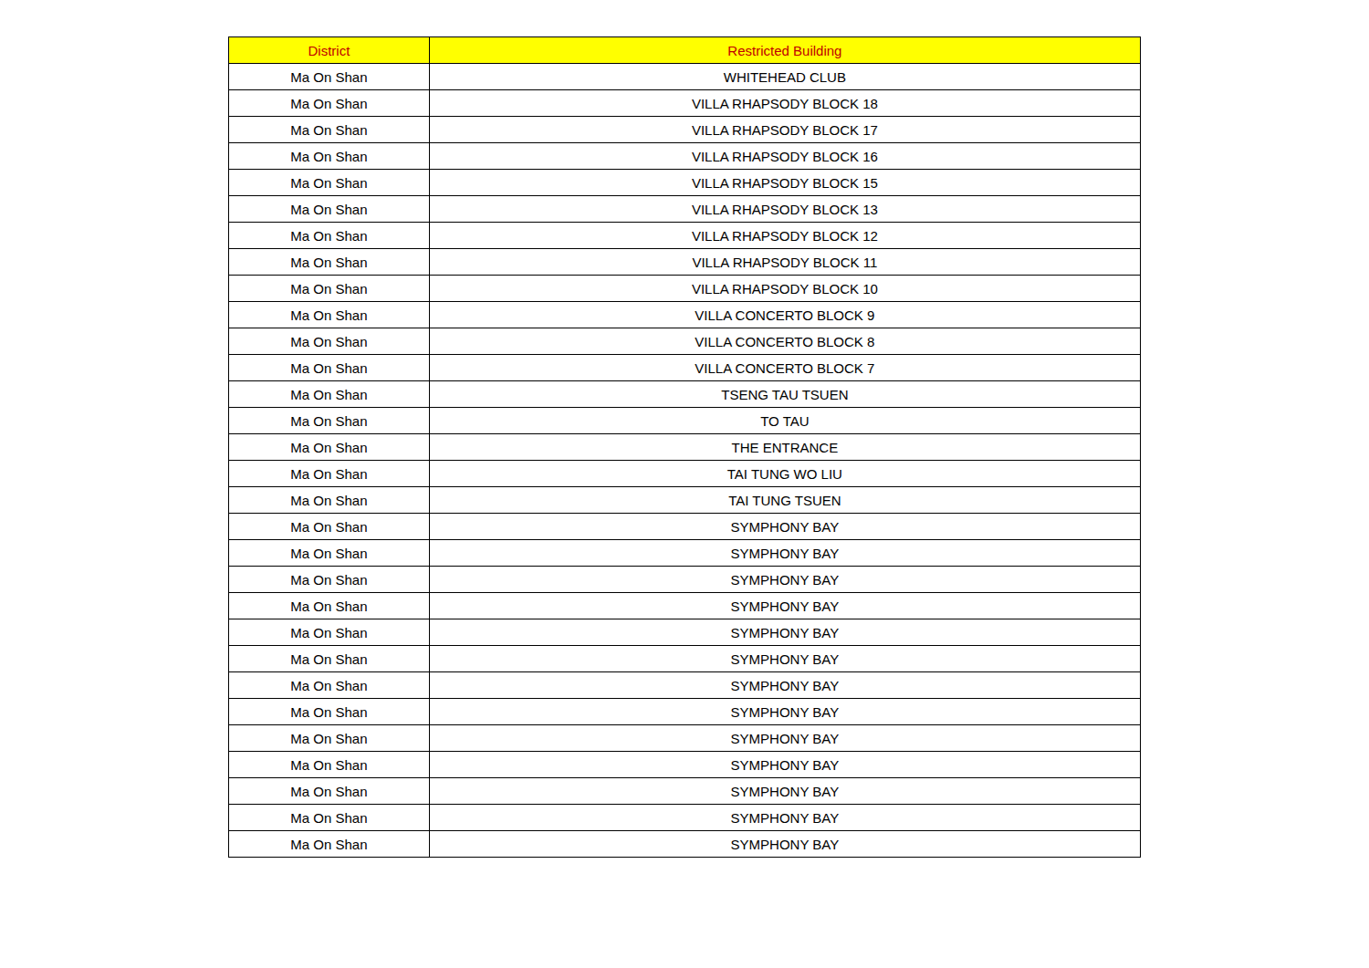| District | Restricted Building |
| --- | --- |
| Ma On Shan | WHITEHEAD CLUB |
| Ma On Shan | VILLA RHAPSODY BLOCK 18 |
| Ma On Shan | VILLA RHAPSODY BLOCK 17 |
| Ma On Shan | VILLA RHAPSODY BLOCK 16 |
| Ma On Shan | VILLA RHAPSODY BLOCK 15 |
| Ma On Shan | VILLA RHAPSODY BLOCK 13 |
| Ma On Shan | VILLA RHAPSODY BLOCK 12 |
| Ma On Shan | VILLA RHAPSODY BLOCK 11 |
| Ma On Shan | VILLA RHAPSODY BLOCK 10 |
| Ma On Shan | VILLA CONCERTO BLOCK 9 |
| Ma On Shan | VILLA CONCERTO BLOCK 8 |
| Ma On Shan | VILLA CONCERTO BLOCK 7 |
| Ma On Shan | TSENG TAU TSUEN |
| Ma On Shan | TO TAU |
| Ma On Shan | THE ENTRANCE |
| Ma On Shan | TAI TUNG WO LIU |
| Ma On Shan | TAI TUNG TSUEN |
| Ma On Shan | SYMPHONY BAY |
| Ma On Shan | SYMPHONY BAY |
| Ma On Shan | SYMPHONY BAY |
| Ma On Shan | SYMPHONY BAY |
| Ma On Shan | SYMPHONY BAY |
| Ma On Shan | SYMPHONY BAY |
| Ma On Shan | SYMPHONY BAY |
| Ma On Shan | SYMPHONY BAY |
| Ma On Shan | SYMPHONY BAY |
| Ma On Shan | SYMPHONY BAY |
| Ma On Shan | SYMPHONY BAY |
| Ma On Shan | SYMPHONY BAY |
| Ma On Shan | SYMPHONY BAY |